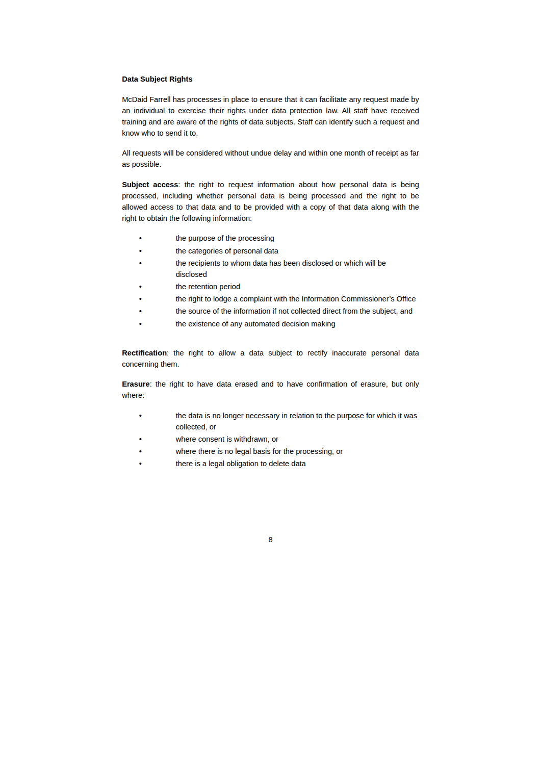Data Subject Rights
McDaid Farrell has processes in place to ensure that it can facilitate any request made by an individual to exercise their rights under data protection law. All staff have received training and are aware of the rights of data subjects. Staff can identify such a request and know who to send it to.
All requests will be considered without undue delay and within one month of receipt as far as possible.
Subject access: the right to request information about how personal data is being processed, including whether personal data is being processed and the right to be allowed access to that data and to be provided with a copy of that data along with the right to obtain the following information:
•the purpose of the processing
•the categories of personal data
•the recipients to whom data has been disclosed or which will be disclosed
•the retention period
•the right to lodge a complaint with the Information Commissioner’s Office
•the source of the information if not collected direct from the subject, and
•the existence of any automated decision making
Rectification: the right to allow a data subject to rectify inaccurate personal data concerning them.
Erasure: the right to have data erased and to have confirmation of erasure, but only where:
•the data is no longer necessary in relation to the purpose for which it was collected, or
•where consent is withdrawn, or
•where there is no legal basis for the processing, or
•there is a legal obligation to delete data
8